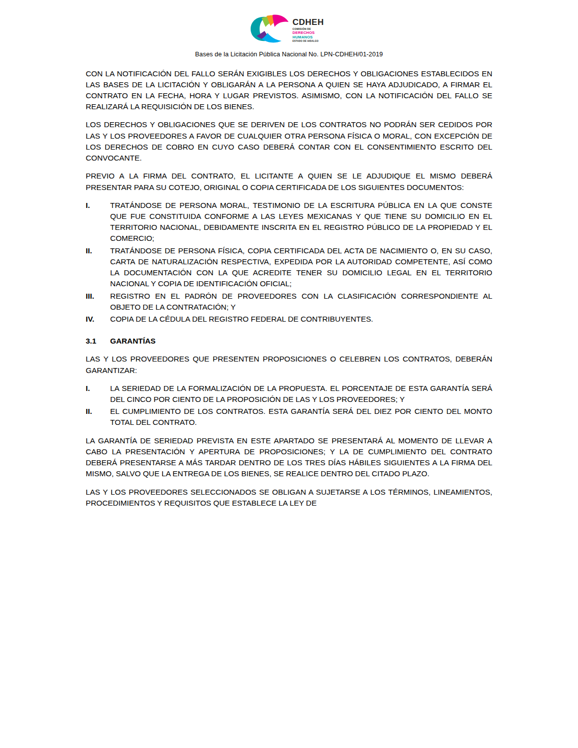CDHEH COMISIÓN DE DERECHOS HUMANOS ESTADO DE HIDALGO
Bases de la Licitación Pública Nacional No. LPN-CDHEH/01-2019
CON LA NOTIFICACIÓN DEL FALLO SERÁN EXIGIBLES LOS DERECHOS Y OBLIGACIONES ESTABLECIDOS EN LAS BASES DE LA LICITACIÓN Y OBLIGARÁN A LA PERSONA A QUIEN SE HAYA ADJUDICADO, A FIRMAR EL CONTRATO EN LA FECHA, HORA Y LUGAR PREVISTOS. ASIMISMO, CON LA NOTIFICACIÓN DEL FALLO SE REALIZARÁ LA REQUISICIÓN DE LOS BIENES.
LOS DERECHOS Y OBLIGACIONES QUE SE DERIVEN DE LOS CONTRATOS NO PODRÁN SER CEDIDOS POR LAS Y LOS PROVEEDORES A FAVOR DE CUALQUIER OTRA PERSONA FÍSICA O MORAL, CON EXCEPCIÓN DE LOS DERECHOS DE COBRO EN CUYO CASO DEBERÁ CONTAR CON EL CONSENTIMIENTO ESCRITO DEL CONVOCANTE.
PREVIO A LA FIRMA DEL CONTRATO, EL LICITANTE A QUIEN SE LE ADJUDIQUE EL MISMO DEBERÁ PRESENTAR PARA SU COTEJO, ORIGINAL O COPIA CERTIFICADA DE LOS SIGUIENTES DOCUMENTOS:
I. TRATÁNDOSE DE PERSONA MORAL, TESTIMONIO DE LA ESCRITURA PÚBLICA EN LA QUE CONSTE QUE FUE CONSTITUIDA CONFORME A LAS LEYES MEXICANAS Y QUE TIENE SU DOMICILIO EN EL TERRITORIO NACIONAL, DEBIDAMENTE INSCRITA EN EL REGISTRO PÚBLICO DE LA PROPIEDAD Y EL COMERCIO;
II. TRATÁNDOSE DE PERSONA FÍSICA, COPIA CERTIFICADA DEL ACTA DE NACIMIENTO O, EN SU CASO, CARTA DE NATURALIZACIÓN RESPECTIVA, EXPEDIDA POR LA AUTORIDAD COMPETENTE, ASÍ COMO LA DOCUMENTACIÓN CON LA QUE ACREDITE TENER SU DOMICILIO LEGAL EN EL TERRITORIO NACIONAL Y COPIA DE IDENTIFICACIÓN OFICIAL;
III. REGISTRO EN EL PADRÓN DE PROVEEDORES CON LA CLASIFICACIÓN CORRESPONDIENTE AL OBJETO DE LA CONTRATACIÓN; Y
IV. COPIA DE LA CÉDULA DEL REGISTRO FEDERAL DE CONTRIBUYENTES.
3.1 GARANTÍAS
LAS Y LOS PROVEEDORES QUE PRESENTEN PROPOSICIONES O CELEBREN LOS CONTRATOS, DEBERÁN GARANTIZAR:
I. LA SERIEDAD DE LA FORMALIZACIÓN DE LA PROPUESTA. EL PORCENTAJE DE ESTA GARANTÍA SERÁ DEL CINCO POR CIENTO DE LA PROPOSICIÓN DE LAS Y LOS PROVEEDORES; Y
II. EL CUMPLIMIENTO DE LOS CONTRATOS. ESTA GARANTÍA SERÁ DEL DIEZ POR CIENTO DEL MONTO TOTAL DEL CONTRATO.
LA GARANTÍA DE SERIEDAD PREVISTA EN ESTE APARTADO SE PRESENTARÁ AL MOMENTO DE LLEVAR A CABO LA PRESENTACIÓN Y APERTURA DE PROPOSICIONES; Y LA DE CUMPLIMIENTO DEL CONTRATO DEBERÁ PRESENTARSE A MÁS TARDAR DENTRO DE LOS TRES DÍAS HÁBILES SIGUIENTES A LA FIRMA DEL MISMO, SALVO QUE LA ENTREGA DE LOS BIENES, SE REALICE DENTRO DEL CITADO PLAZO.
LAS Y LOS PROVEEDORES SELECCIONADOS SE OBLIGAN A SUJETARSE A LOS TÉRMINOS, LINEAMIENTOS, PROCEDIMIENTOS Y REQUISITOS QUE ESTABLECE LA LEY DE